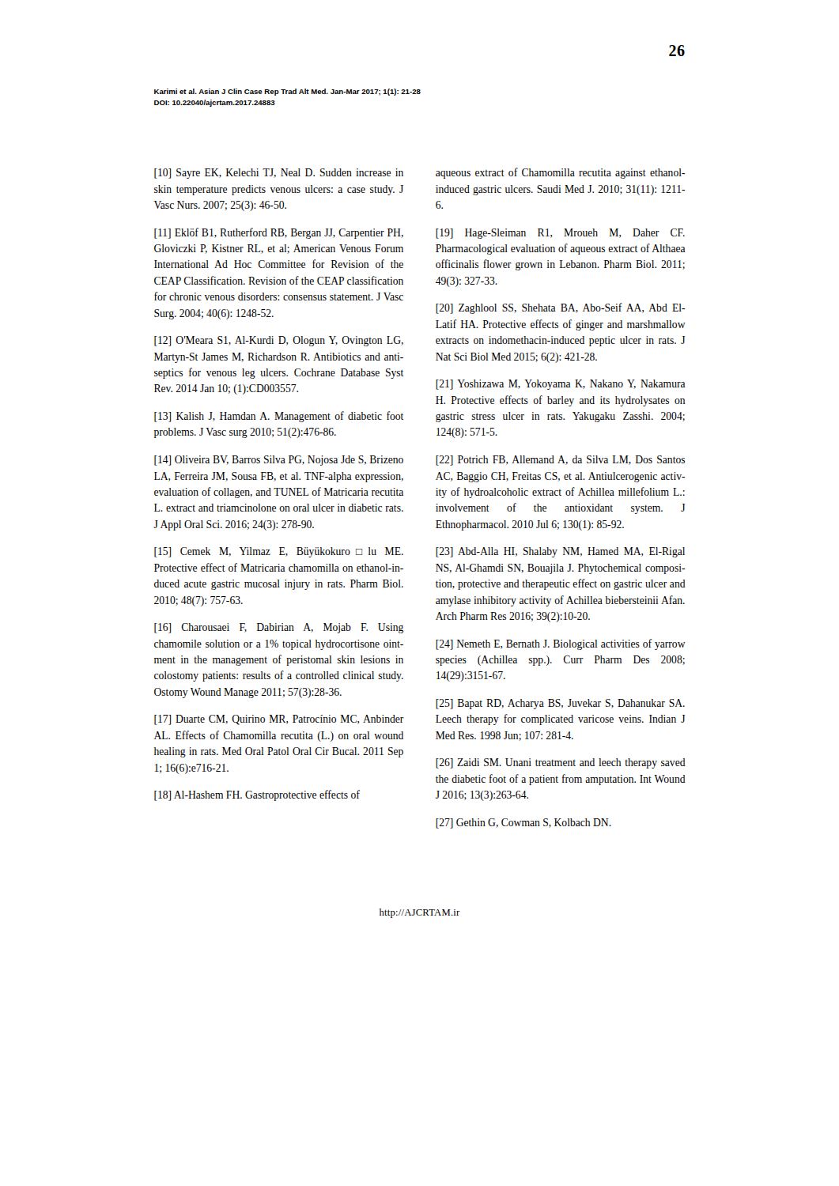26
Karimi et al. Asian J Clin Case Rep Trad Alt Med. Jan-Mar 2017; 1(1): 21-28
DOI: 10.22040/ajcrtam.2017.24883
[10] Sayre EK, Kelechi TJ, Neal D. Sudden increase in skin temperature predicts venous ulcers: a case study. J Vasc Nurs. 2007; 25(3): 46-50.
[11] Eklöf B1, Rutherford RB, Bergan JJ, Carpentier PH, Gloviczki P, Kistner RL, et al; American Venous Forum International Ad Hoc Committee for Revision of the CEAP Classification. Revision of the CEAP classification for chronic venous disorders: consensus statement. J Vasc Surg. 2004; 40(6): 1248-52.
[12] O'Meara S1, Al-Kurdi D, Ologun Y, Ovington LG, Martyn-St James M, Richardson R. Antibiotics and antiseptics for venous leg ulcers. Cochrane Database Syst Rev. 2014 Jan 10; (1):CD003557.
[13] Kalish J, Hamdan A. Management of diabetic foot problems. J Vasc surg 2010; 51(2):476-86.
[14] Oliveira BV, Barros Silva PG, Nojosa Jde S, Brizeno LA, Ferreira JM, Sousa FB, et al. TNF-alpha expression, evaluation of collagen, and TUNEL of Matricaria recutita L. extract and triamcinolone on oral ulcer in diabetic rats. J Appl Oral Sci. 2016; 24(3): 278-90.
[15] Cemek M, Yilmaz E, Büyükokuro□lu ME. Protective effect of Matricaria chamomilla on ethanol-induced acute gastric mucosal injury in rats. Pharm Biol. 2010; 48(7): 757-63.
[16] Charousaei F, Dabirian A, Mojab F. Using chamomile solution or a 1% topical hydrocortisone ointment in the management of peristomal skin lesions in colostomy patients: results of a controlled clinical study. Ostomy Wound Manage 2011; 57(3):28-36.
[17] Duarte CM, Quirino MR, Patrocínio MC, Anbinder AL. Effects of Chamomilla recutita (L.) on oral wound healing in rats. Med Oral Patol Oral Cir Bucal. 2011 Sep 1; 16(6):e716-21.
[18] Al-Hashem FH. Gastroprotective effects of
aqueous extract of Chamomilla recutita against ethanol-induced gastric ulcers. Saudi Med J. 2010; 31(11): 1211-6.
[19] Hage-Sleiman R1, Mroueh M, Daher CF. Pharmacological evaluation of aqueous extract of Althaea officinalis flower grown in Lebanon. Pharm Biol. 2011; 49(3): 327-33.
[20] Zaghlool SS, Shehata BA, Abo-Seif AA, Abd El-Latif HA. Protective effects of ginger and marshmallow extracts on indomethacin-induced peptic ulcer in rats. J Nat Sci Biol Med 2015; 6(2): 421-28.
[21] Yoshizawa M, Yokoyama K, Nakano Y, Nakamura H. Protective effects of barley and its hydrolysates on gastric stress ulcer in rats. Yakugaku Zasshi. 2004; 124(8): 571-5.
[22] Potrich FB, Allemand A, da Silva LM, Dos Santos AC, Baggio CH, Freitas CS, et al. Antiulcerogenic activity of hydroalcoholic extract of Achillea millefolium L.: involvement of the antioxidant system. J Ethnopharmacol. 2010 Jul 6; 130(1): 85-92.
[23] Abd-Alla HI, Shalaby NM, Hamed MA, El-Rigal NS, Al-Ghamdi SN, Bouajila J. Phytochemical composition, protective and therapeutic effect on gastric ulcer and amylase inhibitory activity of Achillea biebersteinii Afan. Arch Pharm Res 2016; 39(2):10-20.
[24] Nemeth E, Bernath J. Biological activities of yarrow species (Achillea spp.). Curr Pharm Des 2008; 14(29):3151-67.
[25] Bapat RD, Acharya BS, Juvekar S, Dahanukar SA. Leech therapy for complicated varicose veins. Indian J Med Res. 1998 Jun; 107: 281-4.
[26] Zaidi SM. Unani treatment and leech therapy saved the diabetic foot of a patient from amputation. Int Wound J 2016; 13(3):263-64.
[27] Gethin G, Cowman S, Kolbach DN.
http://AJCRTAM.ir